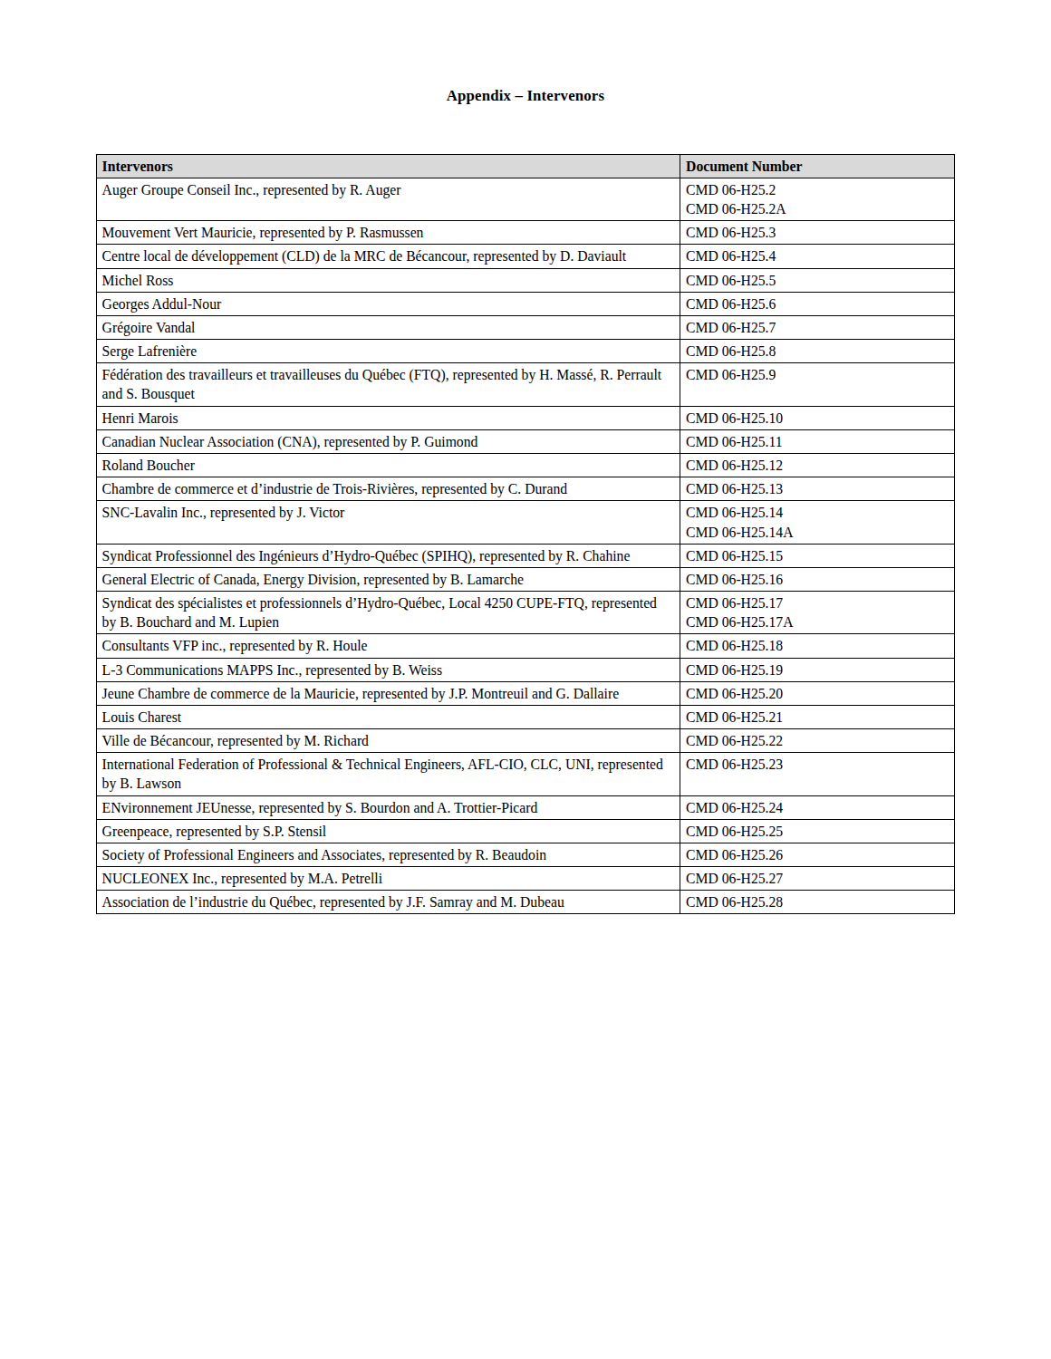Appendix – Intervenors
| Intervenors | Document Number |
| --- | --- |
| Auger Groupe Conseil Inc., represented by R. Auger | CMD 06-H25.2 CMD 06-H25.2A |
| Mouvement Vert Mauricie, represented by P. Rasmussen | CMD 06-H25.3 |
| Centre local de développement (CLD) de la MRC de Bécancour, represented by D. Daviault | CMD 06-H25.4 |
| Michel Ross | CMD 06-H25.5 |
| Georges Addul-Nour | CMD 06-H25.6 |
| Grégoire Vandal | CMD 06-H25.7 |
| Serge Lafrenière | CMD 06-H25.8 |
| Fédération des travailleurs et travailleuses du Québec (FTQ), represented by H. Massé, R. Perrault and S. Bousquet | CMD 06-H25.9 |
| Henri Marois | CMD 06-H25.10 |
| Canadian Nuclear Association (CNA), represented by P. Guimond | CMD 06-H25.11 |
| Roland Boucher | CMD 06-H25.12 |
| Chambre de commerce et d’industrie de Trois-Rivières, represented by C. Durand | CMD 06-H25.13 |
| SNC-Lavalin Inc., represented by J. Victor | CMD 06-H25.14 CMD 06-H25.14A |
| Syndicat Professionnel des Ingénieurs d’Hydro-Québec (SPIHQ), represented by R. Chahine | CMD 06-H25.15 |
| General Electric of Canada, Energy Division, represented by B. Lamarche | CMD 06-H25.16 |
| Syndicat des spécialistes et professionnels d’Hydro-Québec, Local 4250 CUPE-FTQ, represented by B. Bouchard and M. Lupien | CMD 06-H25.17 CMD 06-H25.17A |
| Consultants VFP inc., represented by R. Houle | CMD 06-H25.18 |
| L-3 Communications MAPPS Inc., represented by B. Weiss | CMD 06-H25.19 |
| Jeune Chambre de commerce de la Mauricie, represented by J.P. Montreuil and G. Dallaire | CMD 06-H25.20 |
| Louis Charest | CMD 06-H25.21 |
| Ville de Bécancour, represented by M. Richard | CMD 06-H25.22 |
| International Federation of Professional & Technical Engineers, AFL-CIO, CLC, UNI, represented by B. Lawson | CMD 06-H25.23 |
| ENvironnement JEUnesse, represented by S. Bourdon and A. Trottier-Picard | CMD 06-H25.24 |
| Greenpeace, represented by S.P. Stensil | CMD 06-H25.25 |
| Society of Professional Engineers and Associates, represented by R. Beaudoin | CMD 06-H25.26 |
| NUCLEONEX Inc., represented by M.A. Petrelli | CMD 06-H25.27 |
| Association de l’industrie du Québec, represented by J.F. Samray and M. Dubeau | CMD 06-H25.28 |